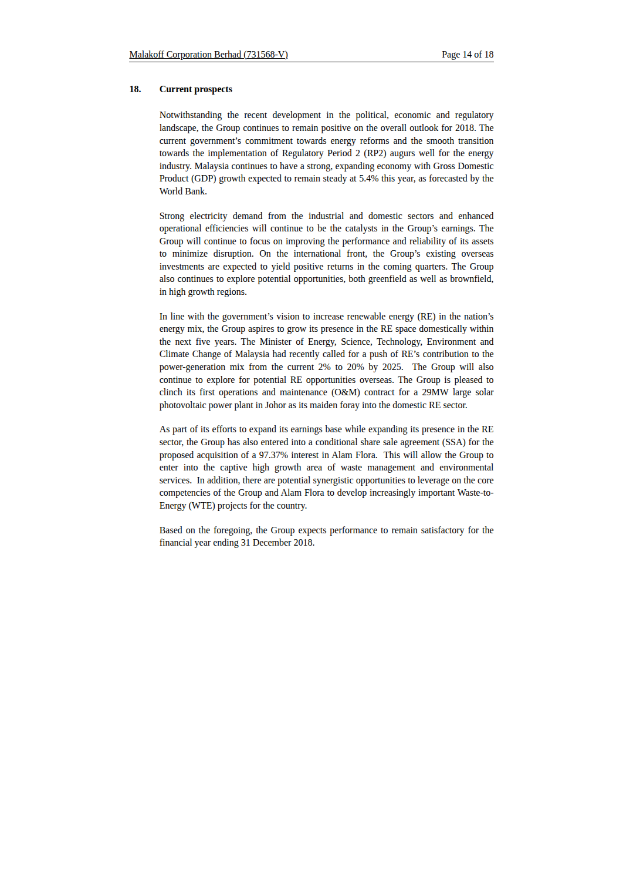Malakoff Corporation Berhad (731568-V)
Page 14 of 18
18.
Current prospects
Notwithstanding the recent development in the political, economic and regulatory landscape, the Group continues to remain positive on the overall outlook for 2018. The current government’s commitment towards energy reforms and the smooth transition towards the implementation of Regulatory Period 2 (RP2) augurs well for the energy industry. Malaysia continues to have a strong, expanding economy with Gross Domestic Product (GDP) growth expected to remain steady at 5.4% this year, as forecasted by the World Bank.
Strong electricity demand from the industrial and domestic sectors and enhanced operational efficiencies will continue to be the catalysts in the Group’s earnings. The Group will continue to focus on improving the performance and reliability of its assets to minimize disruption. On the international front, the Group’s existing overseas investments are expected to yield positive returns in the coming quarters. The Group also continues to explore potential opportunities, both greenfield as well as brownfield, in high growth regions.
In line with the government’s vision to increase renewable energy (RE) in the nation’s energy mix, the Group aspires to grow its presence in the RE space domestically within the next five years. The Minister of Energy, Science, Technology, Environment and Climate Change of Malaysia had recently called for a push of RE’s contribution to the power-generation mix from the current 2% to 20% by 2025. The Group will also continue to explore for potential RE opportunities overseas. The Group is pleased to clinch its first operations and maintenance (O&M) contract for a 29MW large solar photovoltaic power plant in Johor as its maiden foray into the domestic RE sector.
As part of its efforts to expand its earnings base while expanding its presence in the RE sector, the Group has also entered into a conditional share sale agreement (SSA) for the proposed acquisition of a 97.37% interest in Alam Flora. This will allow the Group to enter into the captive high growth area of waste management and environmental services. In addition, there are potential synergistic opportunities to leverage on the core competencies of the Group and Alam Flora to develop increasingly important Waste-to-Energy (WTE) projects for the country.
Based on the foregoing, the Group expects performance to remain satisfactory for the financial year ending 31 December 2018.